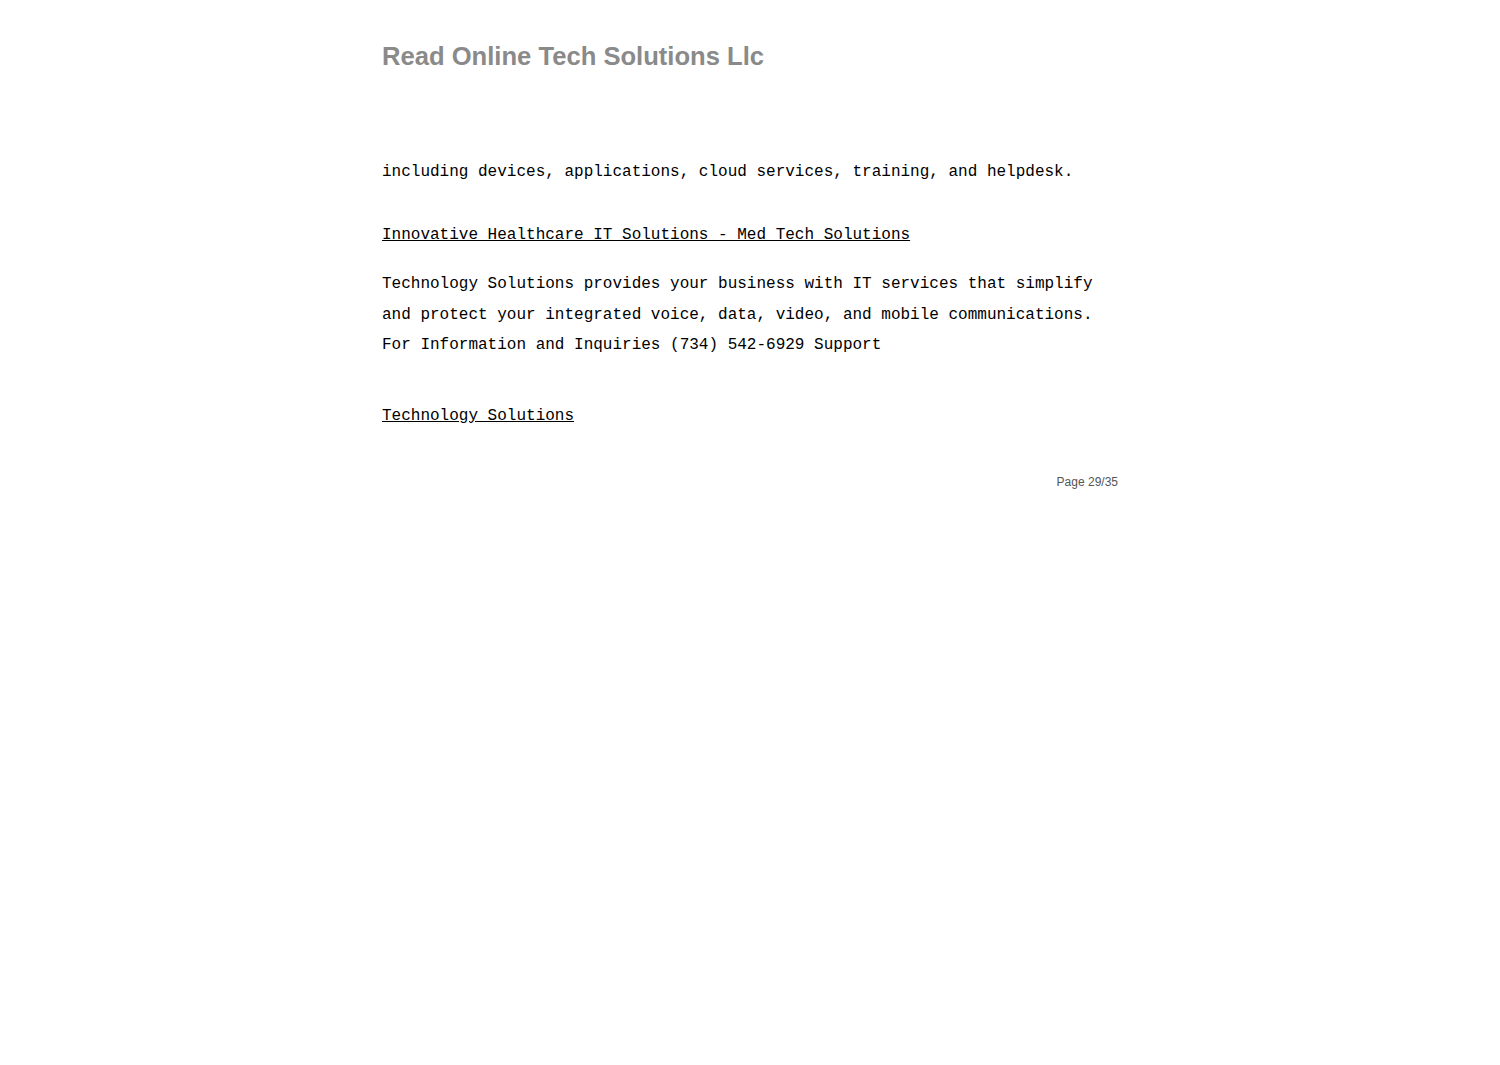Read Online Tech Solutions Llc
including devices, applications, cloud services, training, and helpdesk.
Innovative Healthcare IT Solutions - Med Tech Solutions
Technology Solutions provides your business with IT services that simplify and protect your integrated voice, data, video, and mobile communications. For Information and Inquiries (734) 542-6929 Support
Technology Solutions
Page 29/35